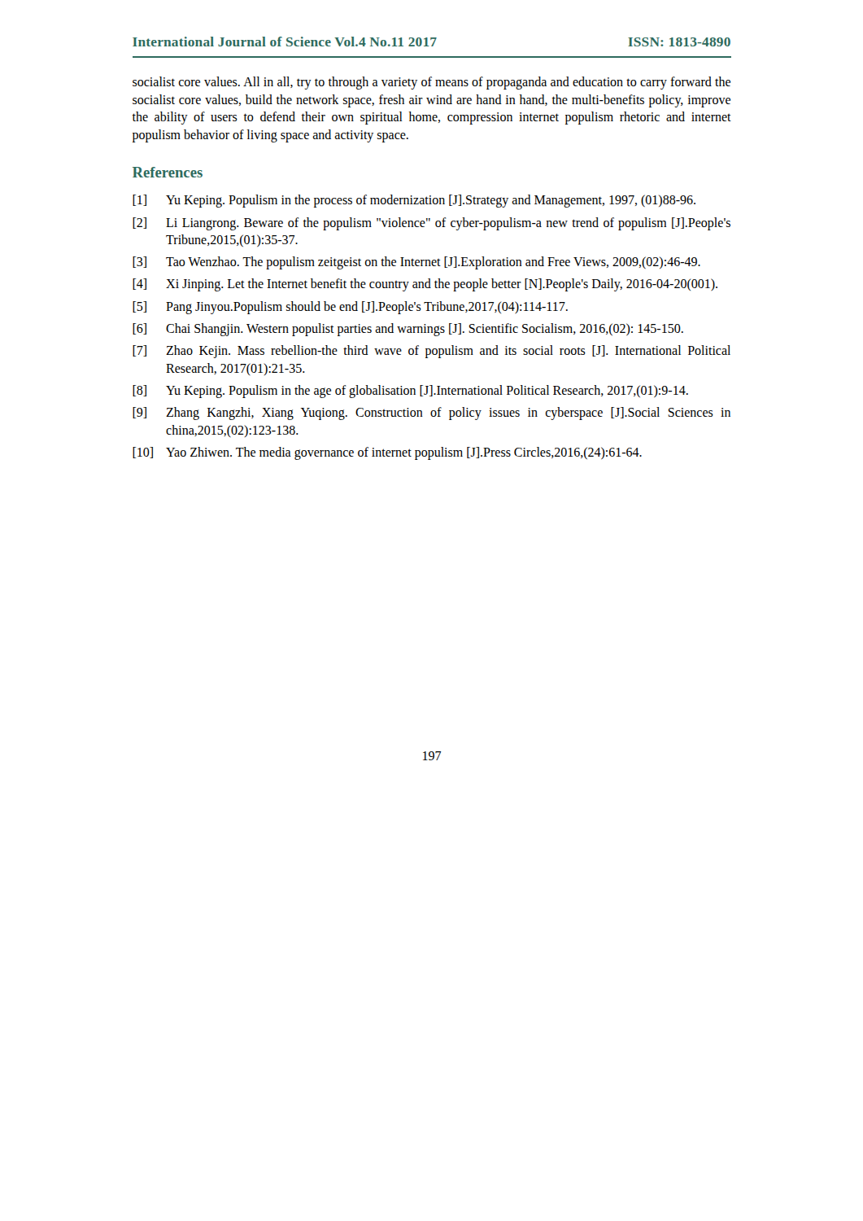International Journal of Science Vol.4 No.11 2017 ISSN: 1813-4890
socialist core values. All in all, try to through a variety of means of propaganda and education to carry forward the socialist core values, build the network space, fresh air wind are hand in hand, the multi-benefits policy, improve the ability of users to defend their own spiritual home, compression internet populism rhetoric and internet populism behavior of living space and activity space.
References
[1] Yu Keping. Populism in the process of modernization [J].Strategy and Management, 1997, (01)88-96.
[2] Li Liangrong. Beware of the populism "violence" of cyber-populism-a new trend of populism [J].People's Tribune,2015,(01):35-37.
[3] Tao Wenzhao. The populism zeitgeist on the Internet [J].Exploration and Free Views, 2009,(02):46-49.
[4] Xi Jinping. Let the Internet benefit the country and the people better [N].People's Daily, 2016-04-20(001).
[5] Pang Jinyou.Populism should be end [J].People's Tribune,2017,(04):114-117.
[6] Chai Shangjin. Western populist parties and warnings [J]. Scientific Socialism, 2016,(02): 145-150.
[7] Zhao Kejin. Mass rebellion-the third wave of populism and its social roots [J]. International Political Research, 2017(01):21-35.
[8] Yu Keping. Populism in the age of globalisation [J].International Political Research, 2017,(01):9-14.
[9] Zhang Kangzhi, Xiang Yuqiong. Construction of policy issues in cyberspace [J].Social Sciences in china,2015,(02):123-138.
[10] Yao Zhiwen. The media governance of internet populism [J].Press Circles,2016,(24):61-64.
197